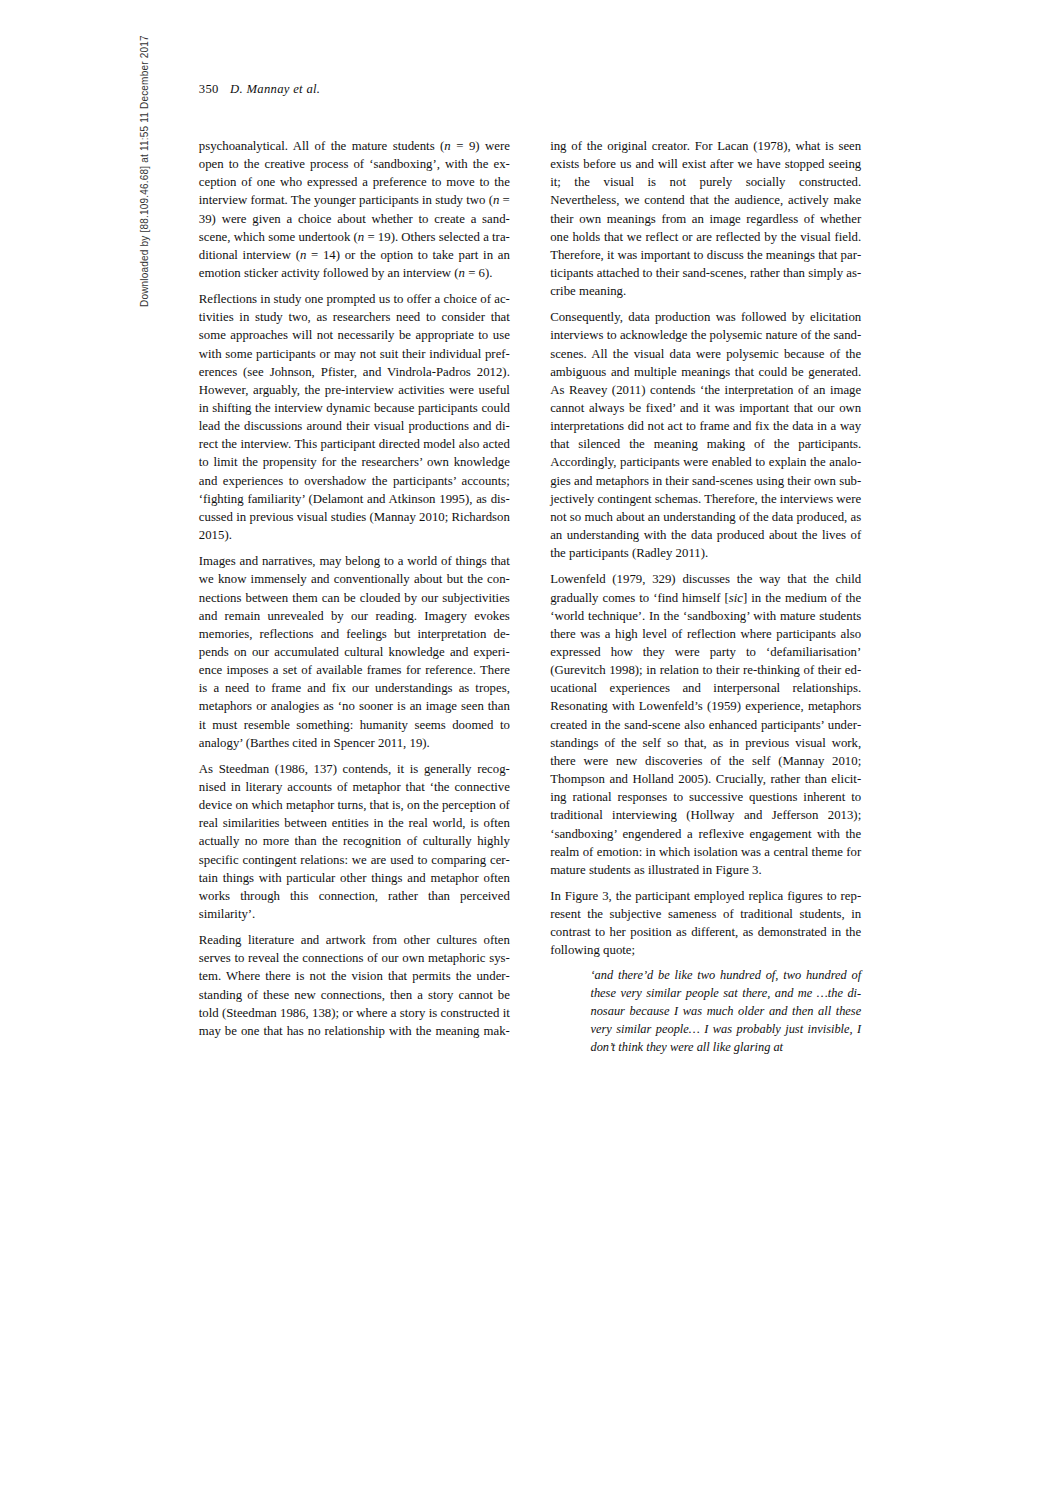Downloaded by [88.109.46.68] at 11:55 11 December 2017
350 D. Mannay et al.
psychoanalytical. All of the mature students (n = 9) were open to the creative process of ‘sandboxing’, with the exception of one who expressed a preference to move to the interview format. The younger participants in study two (n = 39) were given a choice about whether to create a sand-scene, which some undertook (n = 19). Others selected a traditional interview (n = 14) or the option to take part in an emotion sticker activity followed by an interview (n = 6).
Reflections in study one prompted us to offer a choice of activities in study two, as researchers need to consider that some approaches will not necessarily be appropriate to use with some participants or may not suit their individual preferences (see Johnson, Pfister, and Vindrola-Padros 2012). However, arguably, the pre-interview activities were useful in shifting the interview dynamic because participants could lead the discussions around their visual productions and direct the interview. This participant directed model also acted to limit the propensity for the researchers’ own knowledge and experiences to overshadow the participants’ accounts; ‘fighting familiarity’ (Delamont and Atkinson 1995), as discussed in previous visual studies (Mannay 2010; Richardson 2015).
Images and narratives, may belong to a world of things that we know immensely and conventionally about but the connections between them can be clouded by our subjectivities and remain unrevealed by our reading. Imagery evokes memories, reflections and feelings but interpretation depends on our accumulated cultural knowledge and experience imposes a set of available frames for reference. There is a need to frame and fix our understandings as tropes, metaphors or analogies as ‘no sooner is an image seen than it must resemble something: humanity seems doomed to analogy’ (Barthes cited in Spencer 2011, 19).
As Steedman (1986, 137) contends, it is generally recognised in literary accounts of metaphor that ‘the connective device on which metaphor turns, that is, on the perception of real similarities between entities in the real world, is often actually no more than the recognition of culturally highly specific contingent relations: we are used to comparing certain things with particular other things and metaphor often works through this connection, rather than perceived similarity’.
Reading literature and artwork from other cultures often serves to reveal the connections of our own metaphoric system. Where there is not the vision that permits the understanding of these new connections, then a story cannot be told (Steedman 1986, 138); or where a story is constructed it may be one that has no relationship with the meaning making of the original creator. For Lacan (1978), what is seen exists before us and will exist after we have stopped seeing it; the visual is not purely socially constructed. Nevertheless, we contend that the audience, actively make their own meanings from an image regardless of whether one holds that we reflect or are reflected by the visual field. Therefore, it was important to discuss the meanings that participants attached to their sand-scenes, rather than simply ascribe meaning.
Consequently, data production was followed by elicitation interviews to acknowledge the polysemic nature of the sand-scenes. All the visual data were polysemic because of the ambiguous and multiple meanings that could be generated. As Reavey (2011) contends ‘the interpretation of an image cannot always be fixed’ and it was important that our own interpretations did not act to frame and fix the data in a way that silenced the meaning making of the participants. Accordingly, participants were enabled to explain the analogies and metaphors in their sand-scenes using their own subjectively contingent schemas. Therefore, the interviews were not so much about an understanding of the data produced, as an understanding with the data produced about the lives of the participants (Radley 2011).
Lowenfeld (1979, 329) discusses the way that the child gradually comes to ‘find himself [sic] in the medium of the ‘world technique’. In the ‘sandboxing’ with mature students there was a high level of reflection where participants also expressed how they were party to ‘defamiliarisation’ (Gurevitch 1998); in relation to their re-thinking of their educational experiences and interpersonal relationships. Resonating with Lowenfeld’s (1959) experience, metaphors created in the sand-scene also enhanced participants’ understandings of the self so that, as in previous visual work, there were new discoveries of the self (Mannay 2010; Thompson and Holland 2005). Crucially, rather than eliciting rational responses to successive questions inherent to traditional interviewing (Hollway and Jefferson 2013); ‘sandboxing’ engendered a reflexive engagement with the realm of emotion: in which isolation was a central theme for mature students as illustrated in Figure 3.
In Figure 3, the participant employed replica figures to represent the subjective sameness of traditional students, in contrast to her position as different, as demonstrated in the following quote;
‘and there’d be like two hundred of, two hundred of these very similar people sat there, and me …the dinosaur because I was much older and then all these very similar people… I was probably just invisible, I don’t think they were all like glaring at